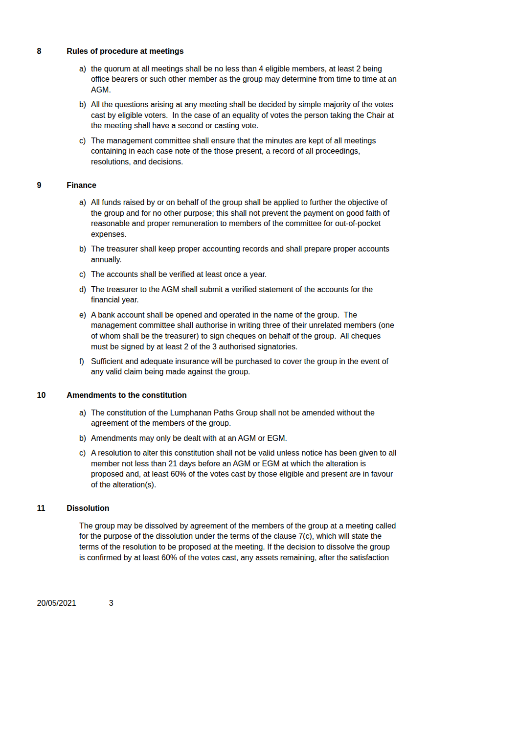8
Rules of procedure at meetings
a) the quorum at all meetings shall be no less than 4 eligible members, at least 2 being office bearers or such other member as the group may determine from time to time at an AGM.
b) All the questions arising at any meeting shall be decided by simple majority of the votes cast by eligible voters. In the case of an equality of votes the person taking the Chair at the meeting shall have a second or casting vote.
c) The management committee shall ensure that the minutes are kept of all meetings containing in each case note of the those present, a record of all proceedings, resolutions, and decisions.
9
Finance
a) All funds raised by or on behalf of the group shall be applied to further the objective of the group and for no other purpose; this shall not prevent the payment on good faith of reasonable and proper remuneration to members of the committee for out-of-pocket expenses.
b) The treasurer shall keep proper accounting records and shall prepare proper accounts annually.
c) The accounts shall be verified at least once a year.
d) The treasurer to the AGM shall submit a verified statement of the accounts for the financial year.
e) A bank account shall be opened and operated in the name of the group. The management committee shall authorise in writing three of their unrelated members (one of whom shall be the treasurer) to sign cheques on behalf of the group. All cheques must be signed by at least 2 of the 3 authorised signatories.
f) Sufficient and adequate insurance will be purchased to cover the group in the event of any valid claim being made against the group.
10
Amendments to the constitution
a) The constitution of the Lumphanan Paths Group shall not be amended without the agreement of the members of the group.
b) Amendments may only be dealt with at an AGM or EGM.
c) A resolution to alter this constitution shall not be valid unless notice has been given to all member not less than 21 days before an AGM or EGM at which the alteration is proposed and, at least 60% of the votes cast by those eligible and present are in favour of the alteration(s).
11
Dissolution
The group may be dissolved by agreement of the members of the group at a meeting called for the purpose of the dissolution under the terms of the clause 7(c), which will state the terms of the resolution to be proposed at the meeting. If the decision to dissolve the group is confirmed by at least 60% of the votes cast, any assets remaining, after the satisfaction
20/05/2021 3